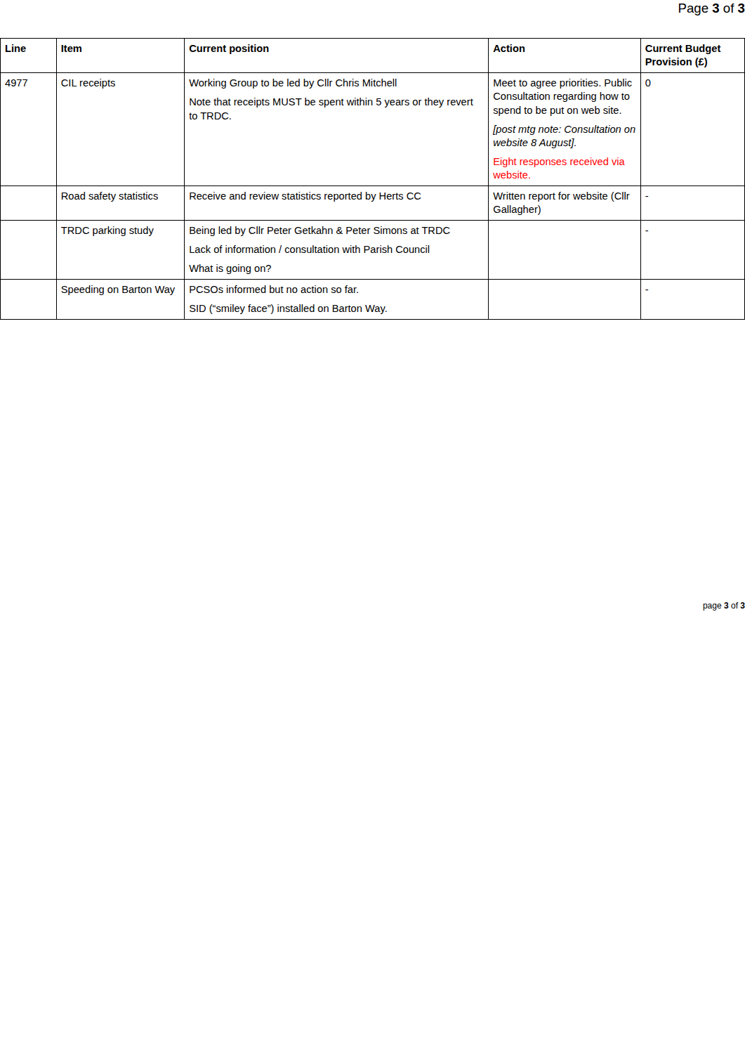Page 3 of 3
| Line | Item | Current position | Action | Current Budget Provision (£) |
| --- | --- | --- | --- | --- |
| 4977 | CIL receipts | Working Group to be led by Cllr Chris Mitchell Note that receipts MUST be spent within 5 years or they revert to TRDC. | Meet to agree priorities. Public Consultation regarding how to spend to be put on web site. [post mtg note: Consultation on website 8 August]. Eight responses received via website. | 0 |
| | Road safety statistics | Receive and review statistics reported by Herts CC | Written report for website (Cllr Gallagher) | - |
| | TRDC parking study | Being led by Cllr Peter Getkahn & Peter Simons at TRDC Lack of information / consultation with Parish Council What is going on? | | - |
| | Speeding on Barton Way | PCSOs informed but no action so far. SID (“smiley face”) installed on Barton Way. | | - |
page 3 of 3